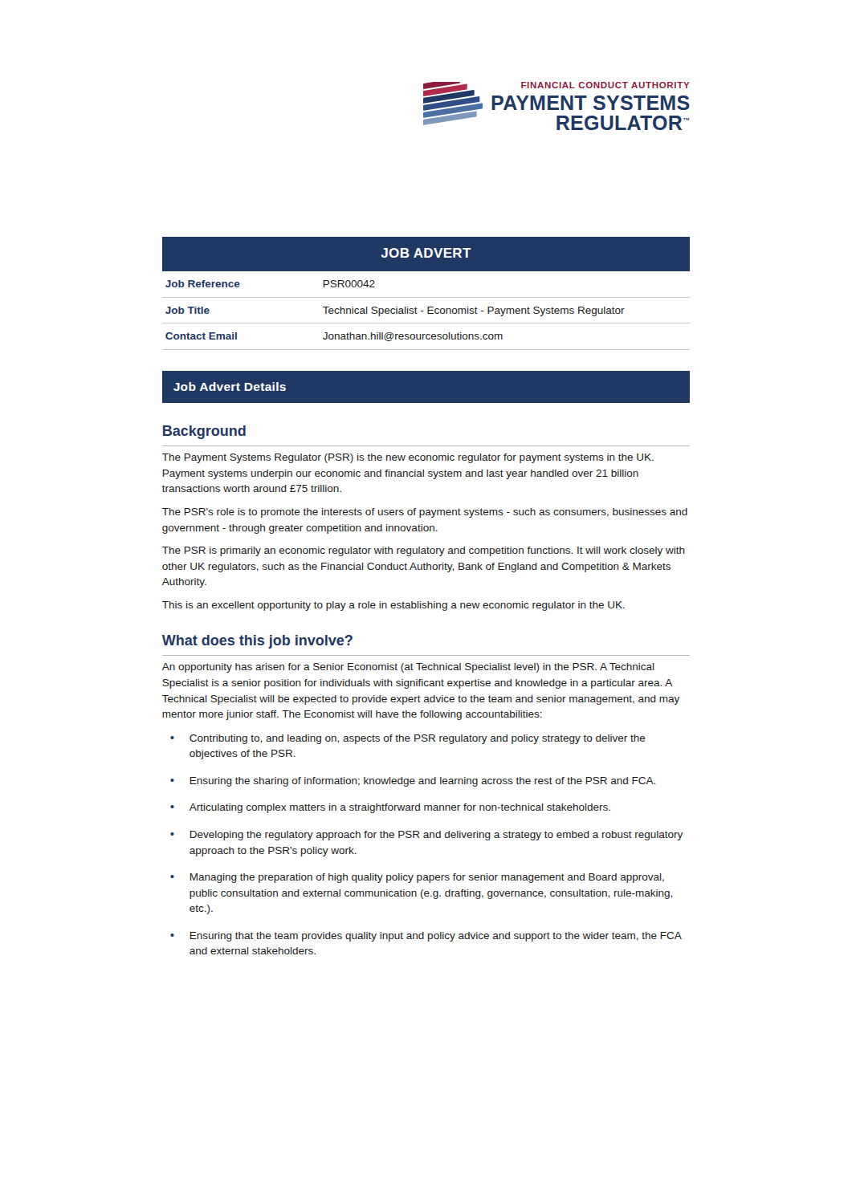Financial Conduct Authority
Payment Systems
Regulator™
JOB ADVERT
| Job Reference | PSR00042 |
| Job Title | Technical Specialist - Economist - Payment Systems Regulator |
| Contact Email | Jonathan.hill@resourcesolutions.com |
Job Advert Details
Background
The Payment Systems Regulator (PSR) is the new economic regulator for payment systems in the UK. Payment systems underpin our economic and financial system and last year handled over 21 billion transactions worth around £75 trillion.
The PSR's role is to promote the interests of users of payment systems - such as consumers, businesses and government - through greater competition and innovation.
The PSR is primarily an economic regulator with regulatory and competition functions. It will work closely with other UK regulators, such as the Financial Conduct Authority, Bank of England and Competition & Markets Authority.
This is an excellent opportunity to play a role in establishing a new economic regulator in the UK.
What does this job involve?
An opportunity has arisen for a Senior Economist (at Technical Specialist level) in the PSR. A Technical Specialist is a senior position for individuals with significant expertise and knowledge in a particular area. A Technical Specialist will be expected to provide expert advice to the team and senior management, and may mentor more junior staff. The Economist will have the following accountabilities:
Contributing to, and leading on, aspects of the PSR regulatory and policy strategy to deliver the objectives of the PSR.
Ensuring the sharing of information; knowledge and learning across the rest of the PSR and FCA.
Articulating complex matters in a straightforward manner for non-technical stakeholders.
Developing the regulatory approach for the PSR and delivering a strategy to embed a robust regulatory approach to the PSR's policy work.
Managing the preparation of high quality policy papers for senior management and Board approval, public consultation and external communication (e.g. drafting, governance, consultation, rule-making, etc.).
Ensuring that the team provides quality input and policy advice and support to the wider team, the FCA and external stakeholders.